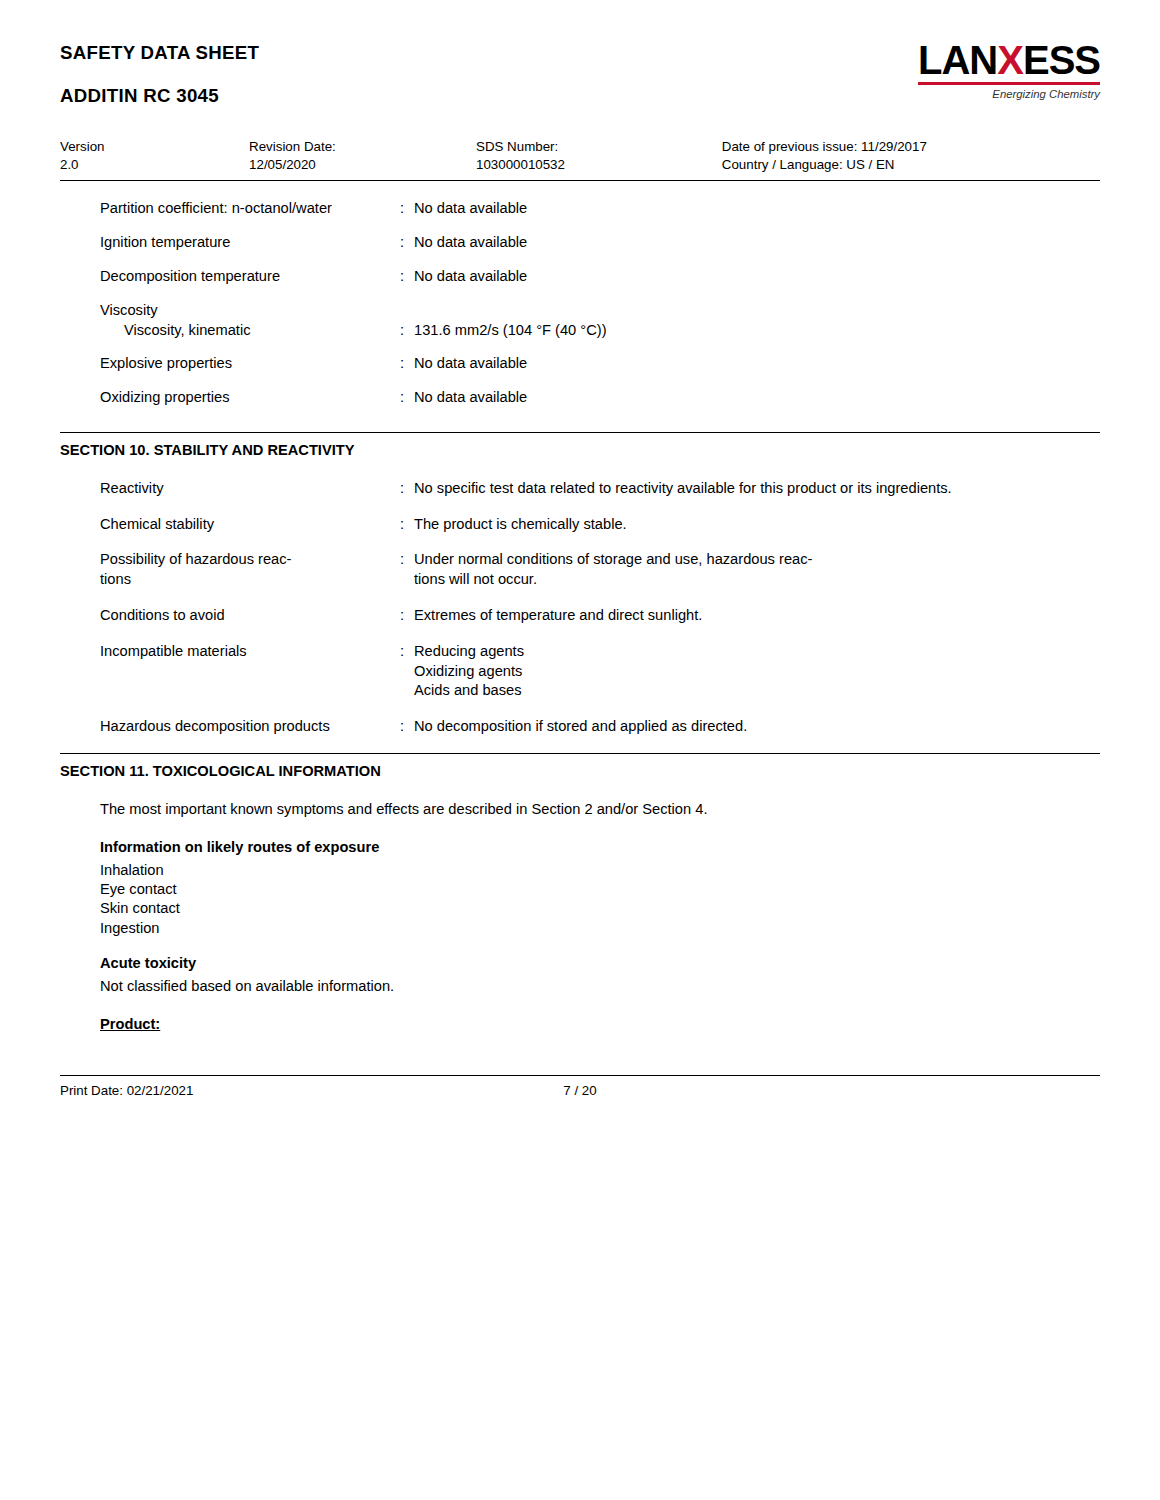SAFETY DATA SHEET
ADDITIN RC 3045
LANXESS
Energizing Chemistry
Version
2.0
Revision Date:
12/05/2020
SDS Number:
103000010532
Date of previous issue: 11/29/2017
Country / Language: US / EN
Partition coefficient: n-octanol/water
:
No data available
Ignition temperature
:
No data available
Decomposition temperature
:
No data available
Viscosity
Viscosity, kinematic
:
131.6 mm2/s (104 °F (40 °C))
Explosive properties
:
No data available
Oxidizing properties
:
No data available
SECTION 10. STABILITY AND REACTIVITY
Reactivity
:
No specific test data related to reactivity available for this product or its ingredients.
Chemical stability
:
The product is chemically stable.
Possibility of hazardous reac-
tions
:
Under normal conditions of storage and use, hazardous reac-
tions will not occur.
Conditions to avoid
:
Extremes of temperature and direct sunlight.
Incompatible materials
:
Reducing agents
Oxidizing agents
Acids and bases
Hazardous decomposition products
:
No decomposition if stored and applied as directed.
SECTION 11. TOXICOLOGICAL INFORMATION
The most important known symptoms and effects are described in Section 2 and/or Section 4.
Information on likely routes of exposure
Inhalation
Eye contact
Skin contact
Ingestion
Acute toxicity
Not classified based on available information.
Product:
Print Date: 02/21/2021
7 / 20